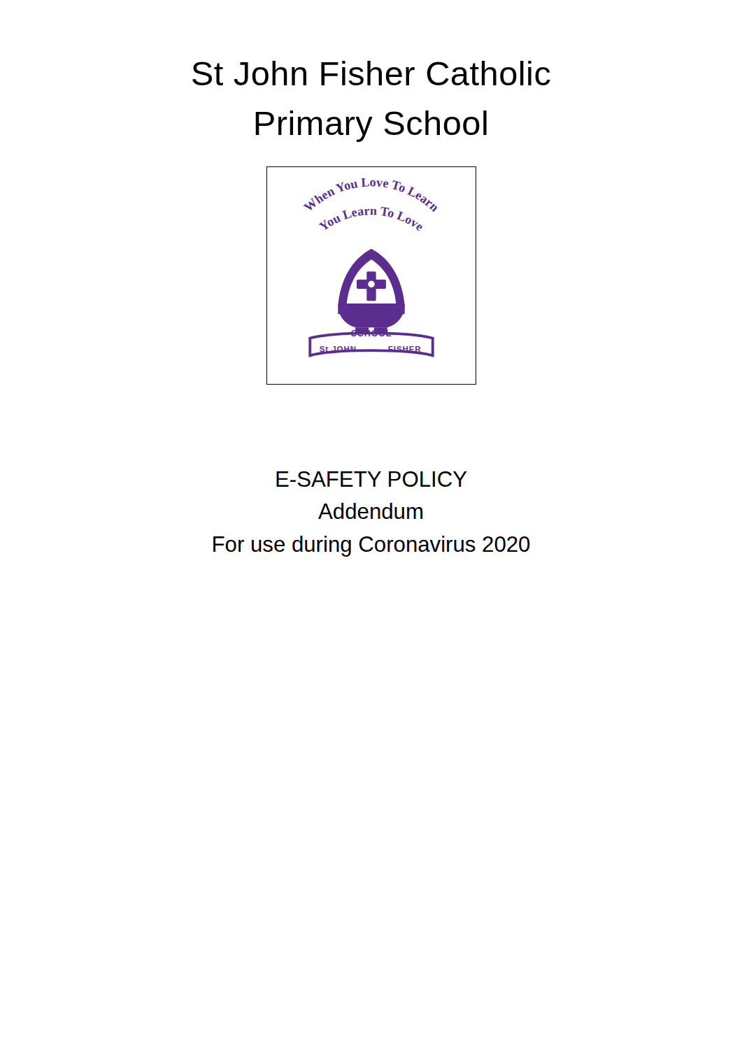St John Fisher Catholic Primary School
School crest of St John Fisher Catholic Primary School A purple bishop's mitre bearing a cross, above a scroll reading "St John Fisher School", with the curved motto "When You Love To Learn You Learn To Love" arched above. When You Love To Learn You Learn To Love SCHOOL St JOHN FISHER
E-SAFETY POLICY
Addendum
For use during Coronavirus 2020